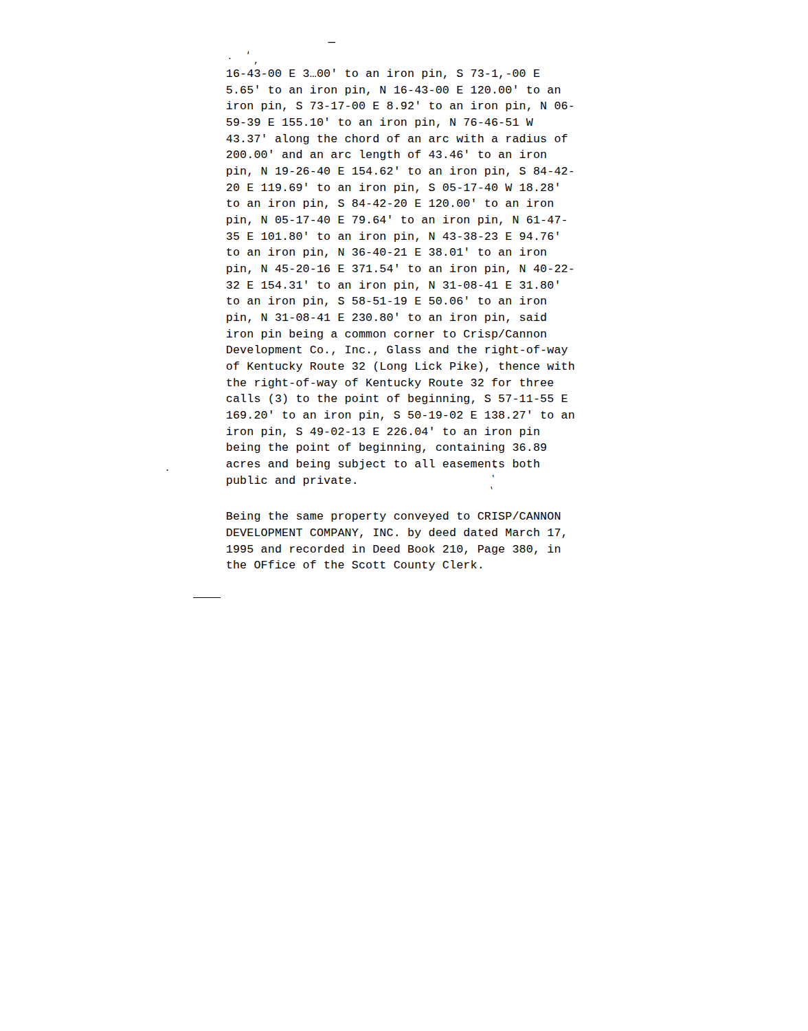— · ‘ ,
16-43-00 E 3…00' to an iron pin, S 73-1,-00 E 5.65' to an iron pin, N 16-43-00 E 120.00' to an iron pin, S 73-17-00 E 8.92' to an iron pin, N 06- 59-39 E 155.10' to an iron pin, N 76-46-51 W 43.37' along the chord of an arc with a radius of 200.00' and an arc length of 43.46' to an iron pin, N 19-26-40 E 154.62' to an iron pin, S 84-42- 20 E 119.69' to an iron pin, S 05-17-40 W 18.28' to an iron pin, S 84-42-20 E 120.00' to an iron pin, N 05-17-40 E 79.64' to an iron pin, N 61-47- 35 E 101.80' to an iron pin, N 43-38-23 E 94.76' to an iron pin, N 36-40-21 E 38.01' to an iron pin, N 45-20-16 E 371.54' to an iron pin, N 40-22- 32 E 154.31' to an iron pin, N 31-08-41 E 31.80' to an iron pin, S 58-51-19 E 50.06' to an iron pin, N 31-08-41 E 230.80' to an iron pin, said iron pin being a common corner to Crisp/Cannon Development Co., Inc., Glass and the right-of-way of Kentucky Route 32 (Long Lick Pike), thence with the right-of-way of Kentucky Route 32 for three calls (3) to the point of beginning, S 57-11-55 E 169.20' to an iron pin, S 50-19-02 E 138.27' to an iron pin, S 49-02-13 E 226.04' to an iron pin being the point of beginning, containing 36.89 acres and being subject to all easements both public and private.
Being the same property conveyed to CRISP/CANNON DEVELOPMENT COMPANY, INC. by deed dated March 17, 1995 and recorded in Deed Book 210, Page 380, in the OFfice of the Scott County Clerk.
·
′ ′ ′